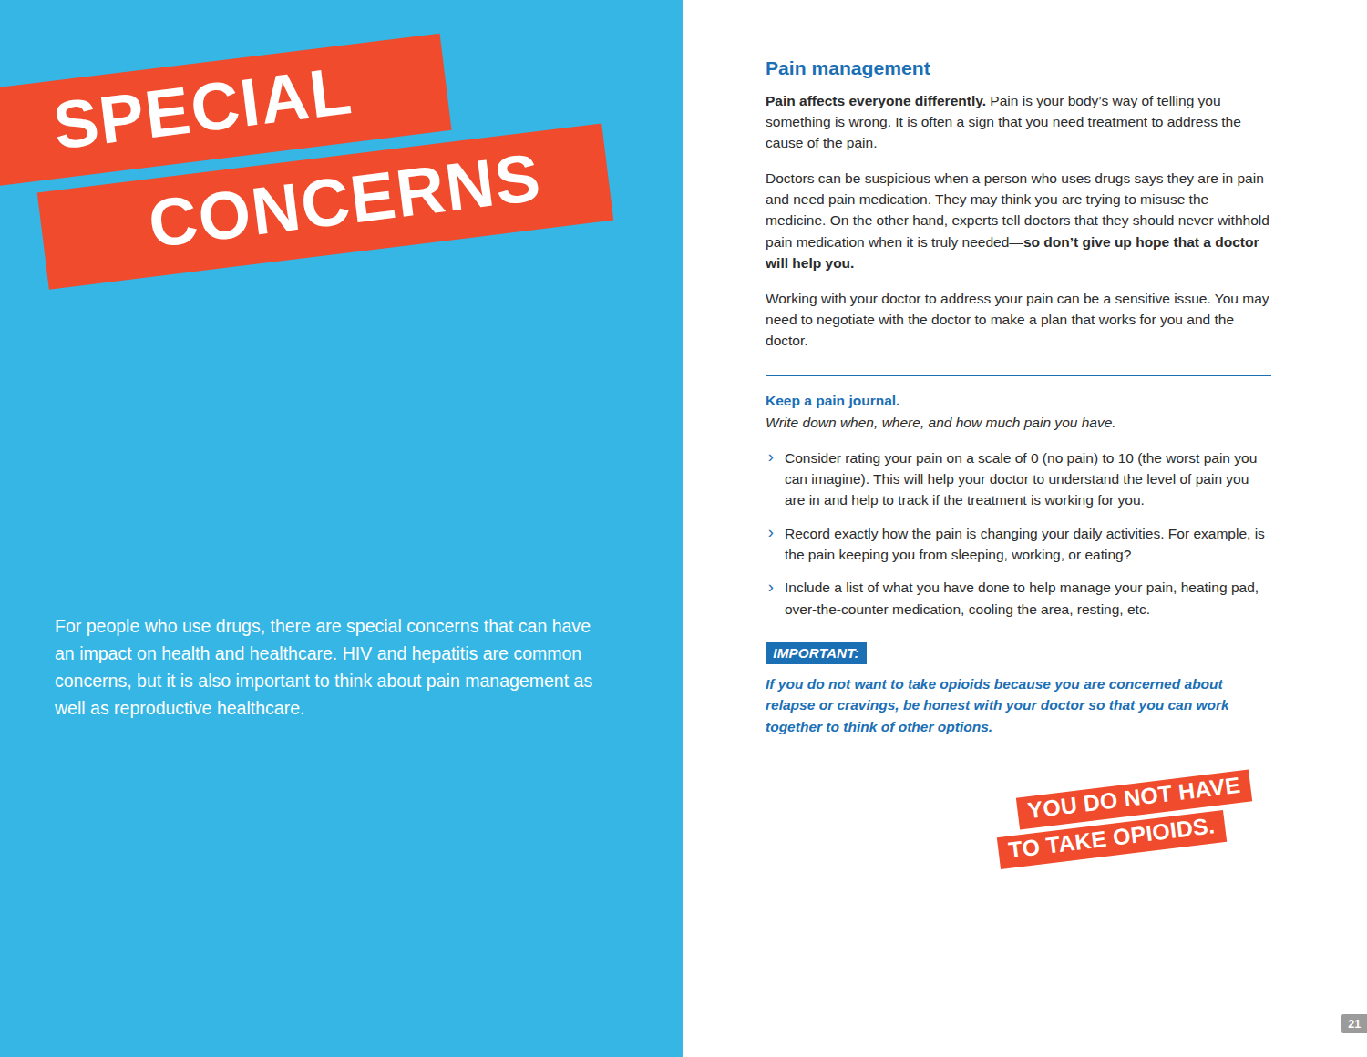Special
Concerns
For people who use drugs, there are special concerns that can have an impact on health and healthcare. HIV and hepatitis are common concerns, but it is also important to think about pain management as well as reproductive healthcare.
Pain management
Pain affects everyone differently. Pain is your body’s way of telling you something is wrong. It is often a sign that you need treatment to address the cause of the pain.
Doctors can be suspicious when a person who uses drugs says they are in pain and need pain medication. They may think you are trying to misuse the medicine. On the other hand, experts tell doctors that they should never withhold pain medication when it is truly needed—so don’t give up hope that a doctor will help you.
Working with your doctor to address your pain can be a sensitive issue. You may need to negotiate with the doctor to make a plan that works for you and the doctor.
Keep a pain journal.
Write down when, where, and how much pain you have.
Consider rating your pain on a scale of 0 (no pain) to 10 (the worst pain you can imagine). This will help your doctor to understand the level of pain you are in and help to track if the treatment is working for you.
Record exactly how the pain is changing your daily activities. For example, is the pain keeping you from sleeping, working, or eating?
Include a list of what you have done to help manage your pain, heating pad, over-the-counter medication, cooling the area, resting, etc.
IMPORTANT:
If you do not want to take opioids because you are concerned about relapse or cravings, be honest with your doctor so that you can work together to think of other options.
You do not have to take opioids.
21